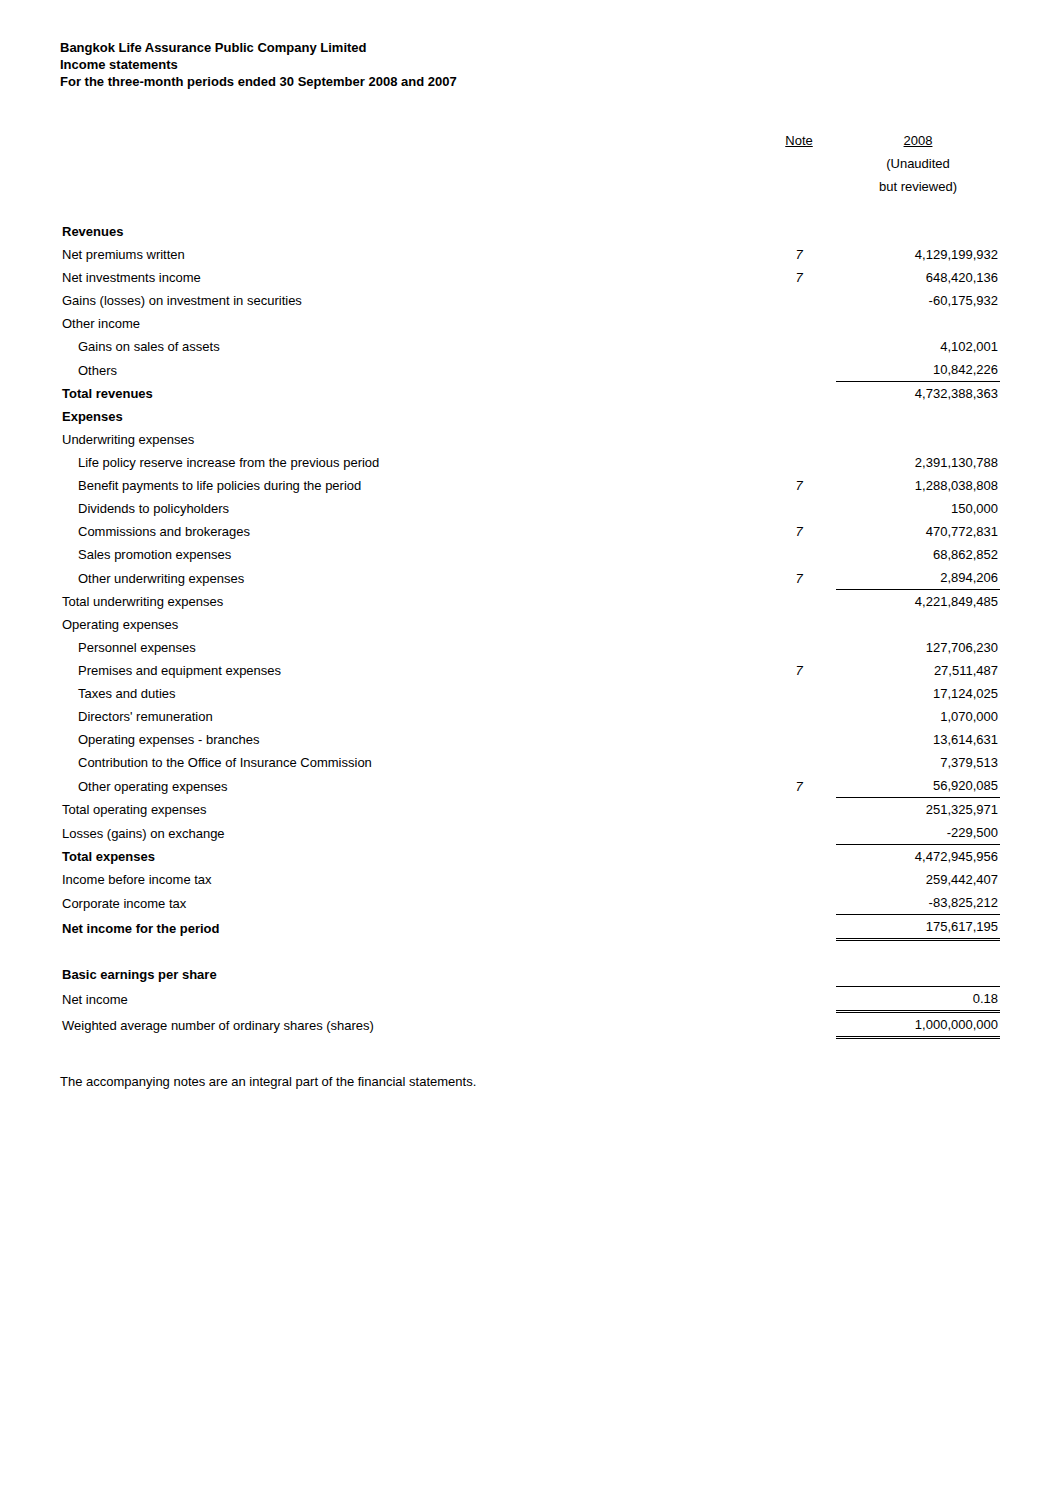Bangkok Life Assurance Public Company Limited
Income statements
For the three-month periods ended 30 September 2008 and 2007
| | Note | 2008 |
| | | (Unaudited |
| | | but reviewed) |
| Revenues | | |
| Net premiums written | 7 | 4,129,199,932 |
| Net investments income | 7 | 648,420,136 |
| Gains (losses) on investment in securities | | -60,175,932 |
| Other income | | |
| Gains on sales of assets | | 4,102,001 |
| Others | | 10,842,226 |
| Total revenues | | 4,732,388,363 |
| Expenses | | |
| Underwriting expenses | | |
| Life policy reserve increase from the previous period | | 2,391,130,788 |
| Benefit payments to life policies during the period | 7 | 1,288,038,808 |
| Dividends to policyholders | | 150,000 |
| Commissions and brokerages | 7 | 470,772,831 |
| Sales promotion expenses | | 68,862,852 |
| Other underwriting expenses | 7 | 2,894,206 |
| Total underwriting expenses | | 4,221,849,485 |
| Operating expenses | | |
| Personnel expenses | | 127,706,230 |
| Premises and equipment expenses | 7 | 27,511,487 |
| Taxes and duties | | 17,124,025 |
| Directors' remuneration | | 1,070,000 |
| Operating expenses - branches | | 13,614,631 |
| Contribution to the Office of Insurance Commission | | 7,379,513 |
| Other operating expenses | 7 | 56,920,085 |
| Total operating expenses | | 251,325,971 |
| Losses (gains) on exchange | | -229,500 |
| Total expenses | | 4,472,945,956 |
| Income before income tax | | 259,442,407 |
| Corporate income tax | | -83,825,212 |
| Net income for the period | | 175,617,195 |
| Basic earnings per share | | |
| Net income | | 0.18 |
| Weighted average number of ordinary shares (shares) | | 1,000,000,000 |
The accompanying notes are an integral part of the financial statements.